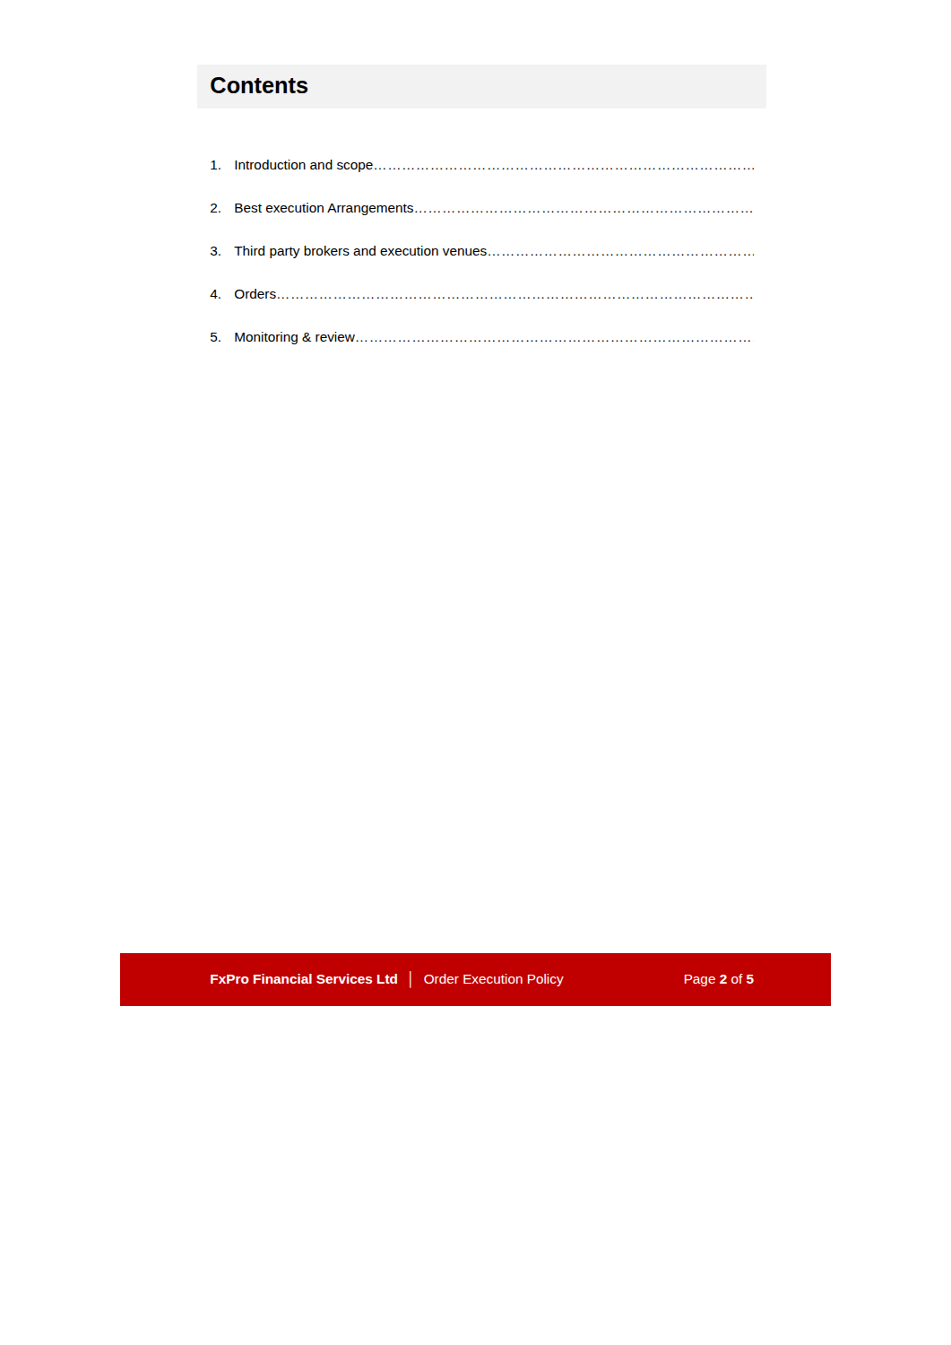Contents
1. Introduction and scope…………………………………………………………………………………….……………………………………3
2. Best execution Arrangements……………………………………………………………………………………………………………3
3. Third party brokers and execution venues……………………………………………………………………………………. 4
4. Orders…………………………………………………………………………………………………………………………………………….…4
5. Monitoring & review…………………………………………………………………………………………………………………….….. 5
FxPro Financial Services Ltd│Order Execution Policy
Page 2 of 5